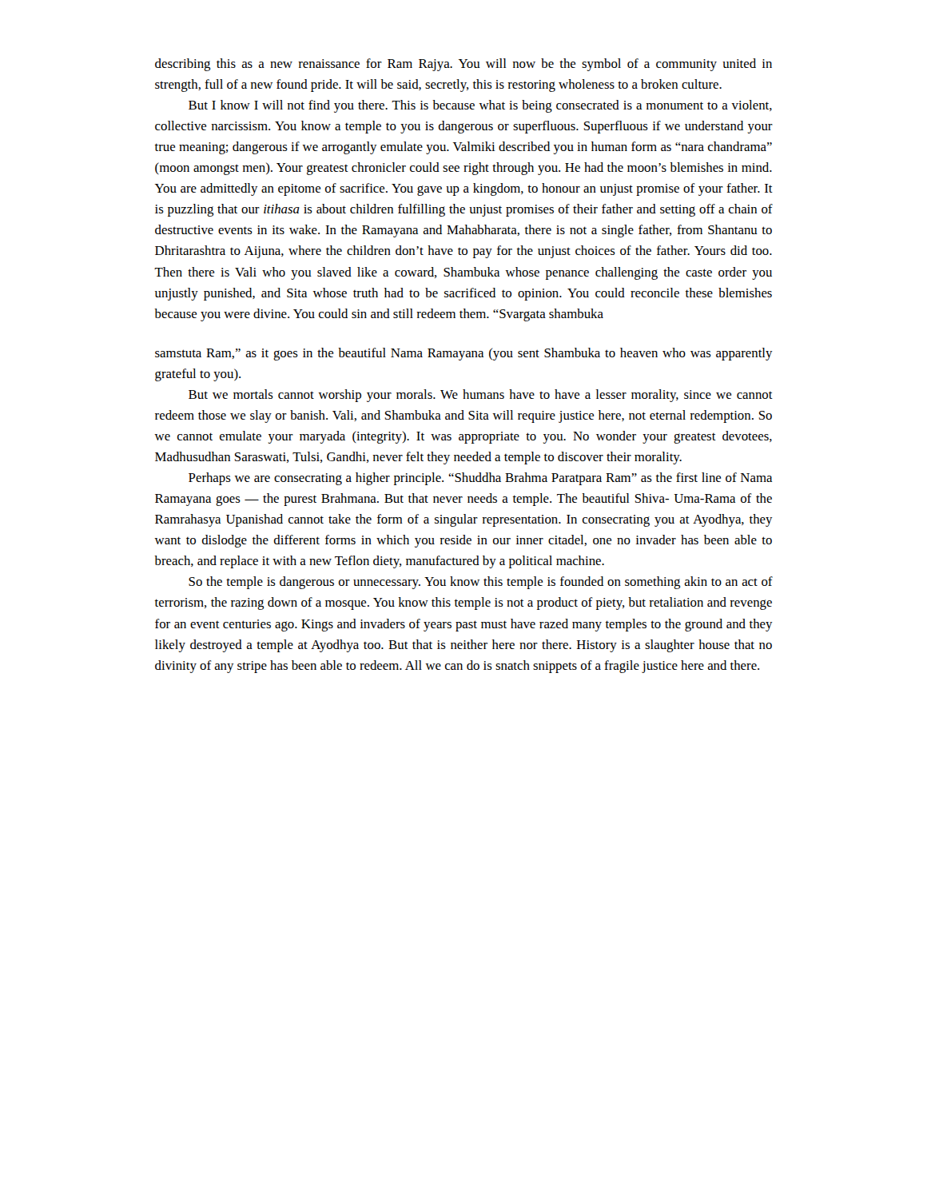describing this as a new renaissance for Ram Rajya. You will now be the symbol of a community united in strength, full of a new found pride. It will be said, secretly, this is restoring wholeness to a broken culture.
But I know I will not find you there. This is because what is being consecrated is a monument to a violent, collective narcissism. You know a temple to you is dangerous or superfluous. Superfluous if we understand your true meaning; dangerous if we arrogantly emulate you. Valmiki described you in human form as “nara chandrama” (moon amongst men). Your greatest chronicler could see right through you. He had the moon’s blemishes in mind. You are admittedly an epitome of sacrifice. You gave up a kingdom, to honour an unjust promise of your father. It is puzzling that our itihasa is about children fulfilling the unjust promises of their father and setting off a chain of destructive events in its wake. In the Ramayana and Mahabharata, there is not a single father, from Shantanu to Dhritarashtra to Aijuna, where the children don’t have to pay for the unjust choices of the father. Yours did too. Then there is Vali who you slaved like a coward, Shambuka whose penance challenging the caste order you unjustly punished, and Sita whose truth had to be sacrificed to opinion. You could reconcile these blemishes because you were divine. You could sin and still redeem them. “Svargata shambuka
samstuta Ram,” as it goes in the beautiful Nama Ramayana (you sent Shambuka to heaven who was apparently grateful to you).
But we mortals cannot worship your morals. We humans have to have a lesser morality, since we cannot redeem those we slay or banish. Vali, and Shambuka and Sita will require justice here, not eternal redemption. So we cannot emulate your maryada (integrity). It was appropriate to you. No wonder your greatest devotees, Madhusudhan Saraswati, Tulsi, Gandhi, never felt they needed a temple to discover their morality.
Perhaps we are consecrating a higher principle. “Shuddha Brahma Paratpara Ram” as the first line of Nama Ramayana goes — the purest Brahmana. But that never needs a temple. The beautiful Shiva- Uma-Rama of the Ramrahasya Upanishad cannot take the form of a singular representation. In consecrating you at Ayodhya, they want to dislodge the different forms in which you reside in our inner citadel, one no invader has been able to breach, and replace it with a new Teflon diety, manufactured by a political machine.
So the temple is dangerous or unnecessary. You know this temple is founded on something akin to an act of terrorism, the razing down of a mosque. You know this temple is not a product of piety, but retaliation and revenge for an event centuries ago. Kings and invaders of years past must have razed many temples to the ground and they likely destroyed a temple at Ayodhya too. But that is neither here nor there. History is a slaughter house that no divinity of any stripe has been able to redeem. All we can do is snatch snippets of a fragile justice here and there.